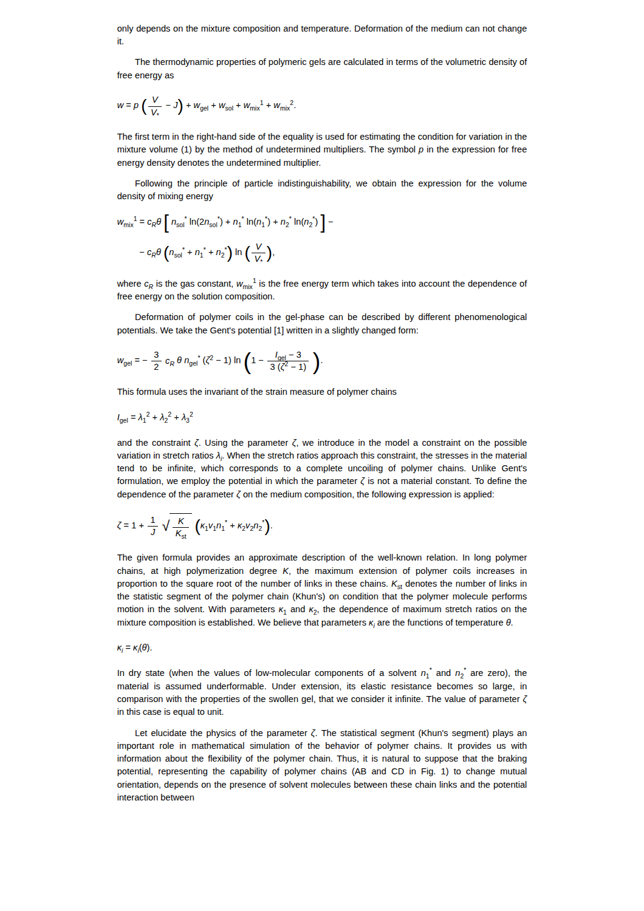only depends on the mixture composition and temperature. Deformation of the medium can not change it.
The thermodynamic properties of polymeric gels are calculated in terms of the volumetric density of free energy as
w = p (VV* − J) + wgel + wsol + wmix1 + wmix2.
The first term in the right-hand side of the equality is used for estimating the condition for variation in the mixture volume (1) by the method of undetermined multipliers. The symbol p in the expression for free energy density denotes the undetermined multiplier.
Following the principle of particle indistinguishability, we obtain the expression for the volume density of mixing energy
wmix1 = cR θ [ nsol* ln(2nsol*) + n1* ln(n1*) + n2* ln(n2*) ] −
− cR θ (nsol* + n1* + n2*) ln (VV*),
where cR is the gas constant, wmix1 is the free energy term which takes into account the dependence of free energy on the solution composition.
Deformation of polymer coils in the gel-phase can be described by different phenomenological potentials. We take the Gent's potential [1] written in a slightly changed form:
wgel = − 32 cR θ ngel* (ζ2 − 1) ln (1 − Igel − 33 (ζ2 − 1) ).
This formula uses the invariant of the strain measure of polymer chains
Igel = λ12 + λ22 + λ32
and the constraint ζ. Using the parameter ζ, we introduce in the model a constraint on the possible variation in stretch ratios λi. When the stretch ratios approach this constraint, the stresses in the material tend to be infinite, which corresponds to a complete uncoiling of polymer chains. Unlike Gent's formulation, we employ the potential in which the parameter ζ is not a material constant. To define the dependence of the parameter ζ on the medium composition, the following expression is applied:
ζ = 1 + 1 J √KKst (κ1v1n1* + κ2v2n2*).
The given formula provides an approximate description of the well-known relation. In long polymer chains, at high polymerization degree K, the maximum extension of polymer coils increases in proportion to the square root of the number of links in these chains. Kst denotes the number of links in the statistic segment of the polymer chain (Khun's) on condition that the polymer molecule performs motion in the solvent. With parameters κ1 and κ2, the dependence of maximum stretch ratios on the mixture composition is established. We believe that parameters κi are the functions of temperature θ.
κi = κi(θ).
In dry state (when the values of low-molecular components of a solvent n1* and n2* are zero), the material is assumed underformable. Under extension, its elastic resistance becomes so large, in comparison with the properties of the swollen gel, that we consider it infinite. The value of parameter ζ in this case is equal to unit.
Let elucidate the physics of the parameter ζ. The statistical segment (Khun's segment) plays an important role in mathematical simulation of the behavior of polymer chains. It provides us with information about the flexibility of the polymer chain. Thus, it is natural to suppose that the braking potential, representing the capability of polymer chains (AB and CD in Fig. 1) to change mutual orientation, depends on the presence of solvent molecules between these chain links and the potential interaction between